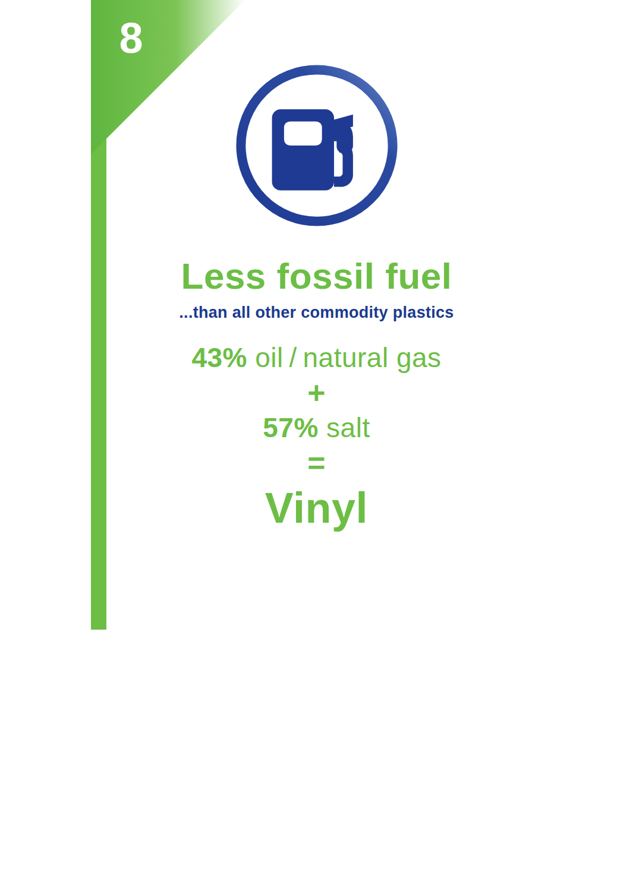8
Less fossil fuel
...than all other commodity plastics
43% oil / natural gas
+
57% salt
=
Vinyl